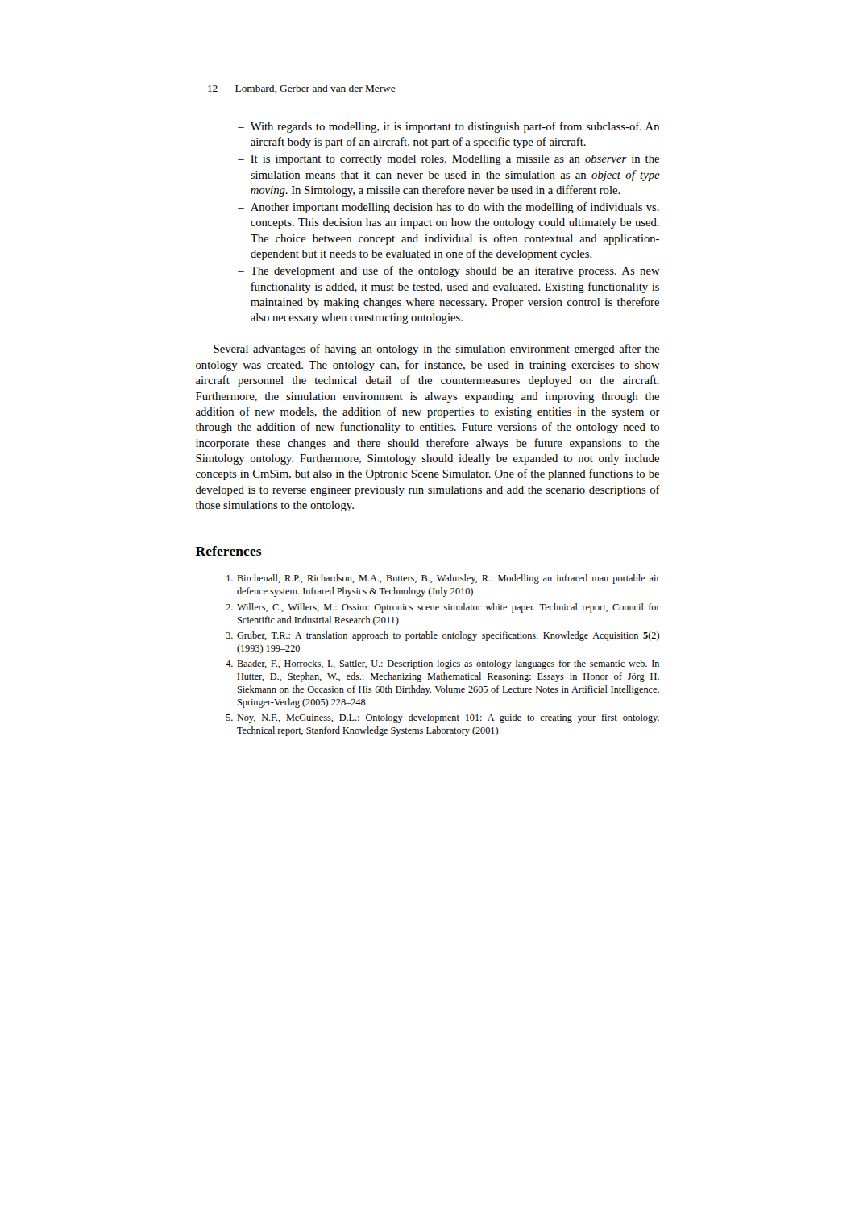12 Lombard, Gerber and van der Merwe
With regards to modelling, it is important to distinguish part-of from subclass-of. An aircraft body is part of an aircraft, not part of a specific type of aircraft.
It is important to correctly model roles. Modelling a missile as an observer in the simulation means that it can never be used in the simulation as an object of type moving. In Simtology, a missile can therefore never be used in a different role.
Another important modelling decision has to do with the modelling of individuals vs. concepts. This decision has an impact on how the ontology could ultimately be used. The choice between concept and individual is often contextual and application-dependent but it needs to be evaluated in one of the development cycles.
The development and use of the ontology should be an iterative process. As new functionality is added, it must be tested, used and evaluated. Existing functionality is maintained by making changes where necessary. Proper version control is therefore also necessary when constructing ontologies.
Several advantages of having an ontology in the simulation environment emerged after the ontology was created. The ontology can, for instance, be used in training exercises to show aircraft personnel the technical detail of the countermeasures deployed on the aircraft. Furthermore, the simulation environment is always expanding and improving through the addition of new models, the addition of new properties to existing entities in the system or through the addition of new functionality to entities. Future versions of the ontology need to incorporate these changes and there should therefore always be future expansions to the Simtology ontology. Furthermore, Simtology should ideally be expanded to not only include concepts in CmSim, but also in the Optronic Scene Simulator. One of the planned functions to be developed is to reverse engineer previously run simulations and add the scenario descriptions of those simulations to the ontology.
References
Birchenall, R.P., Richardson, M.A., Butters, B., Walmsley, R.: Modelling an infrared man portable air defence system. Infrared Physics & Technology (July 2010)
Willers, C., Willers, M.: Ossim: Optronics scene simulator white paper. Technical report, Council for Scientific and Industrial Research (2011)
Gruber, T.R.: A translation approach to portable ontology specifications. Knowledge Acquisition 5(2) (1993) 199–220
Baader, F., Horrocks, I., Sattler, U.: Description logics as ontology languages for the semantic web. In Hutter, D., Stephan, W., eds.: Mechanizing Mathematical Reasoning: Essays in Honor of Jörg H. Siekmann on the Occasion of His 60th Birthday. Volume 2605 of Lecture Notes in Artificial Intelligence. Springer-Verlag (2005) 228–248
Noy, N.F., McGuiness, D.L.: Ontology development 101: A guide to creating your first ontology. Technical report, Stanford Knowledge Systems Laboratory (2001)